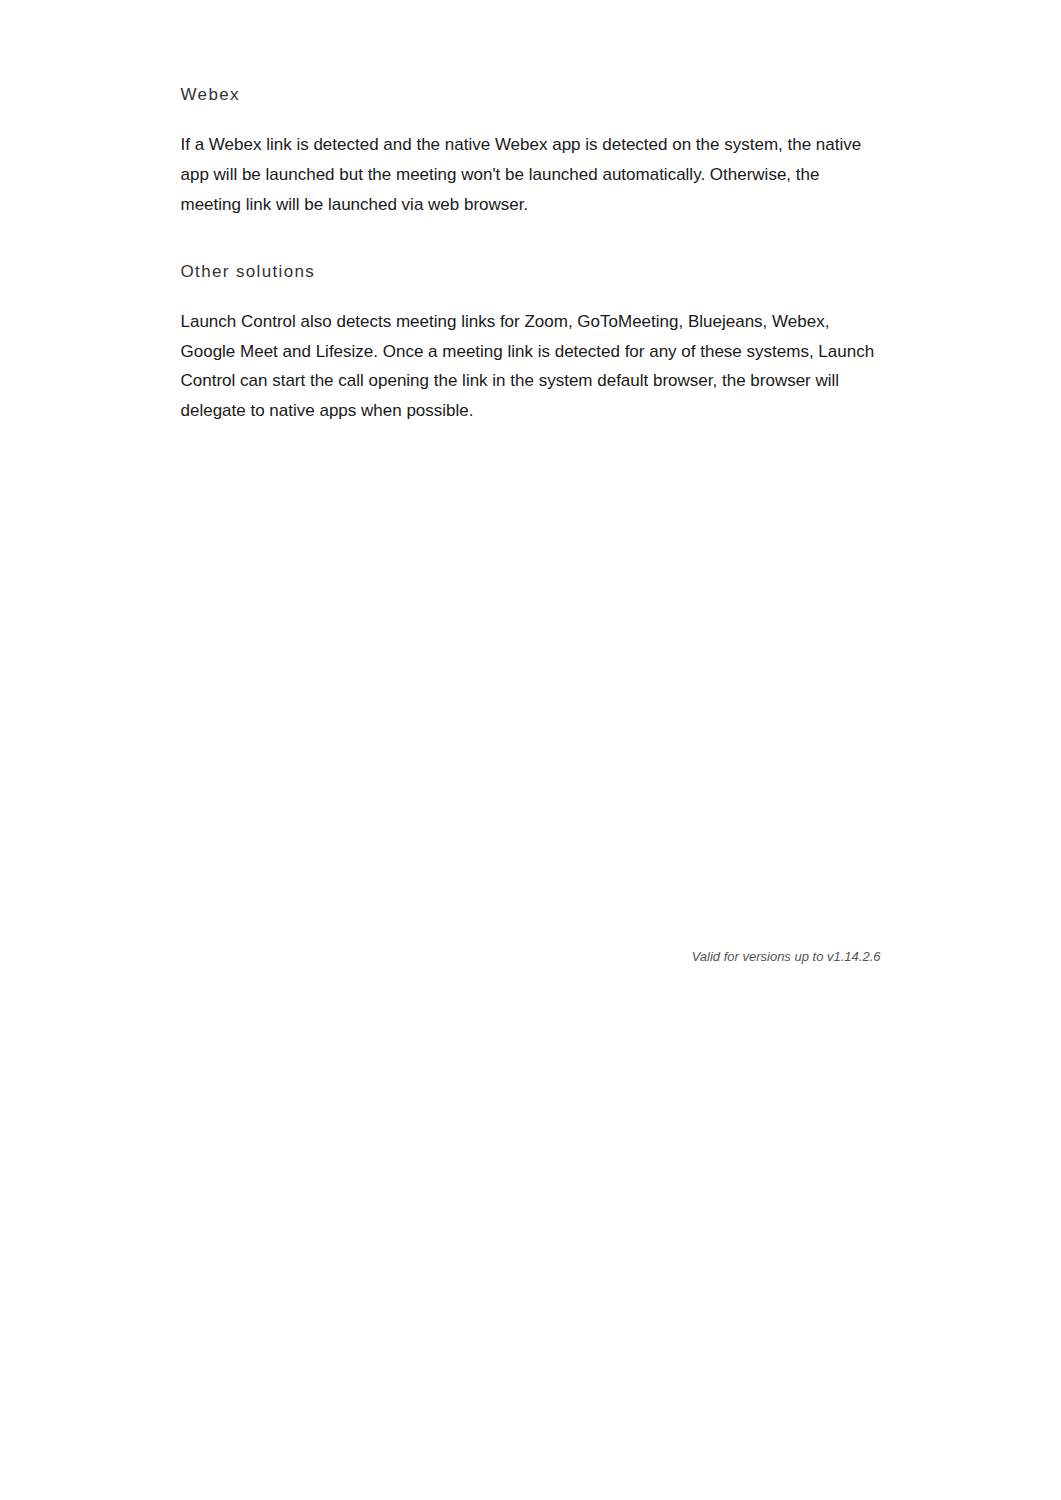Webex
If a Webex link is detected and the native Webex app is detected on the system, the native app will be launched but the meeting won't be launched automatically. Otherwise, the meeting link will be launched via web browser.
Other solutions
Launch Control also detects meeting links for Zoom, GoToMeeting, Bluejeans, Webex, Google Meet and Lifesize. Once a meeting link is detected for any of these systems, Launch Control can start the call opening the link in the system default browser, the browser will delegate to native apps when possible.
Valid for versions up to v1.14.2.6